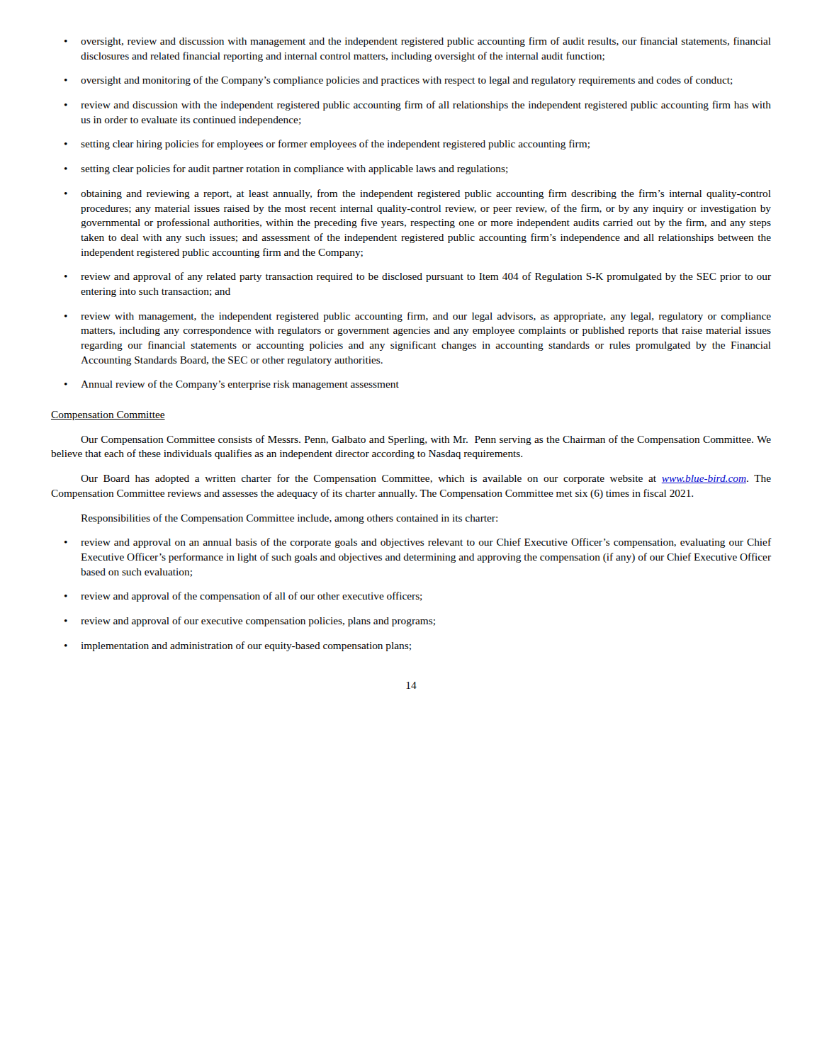oversight, review and discussion with management and the independent registered public accounting firm of audit results, our financial statements, financial disclosures and related financial reporting and internal control matters, including oversight of the internal audit function;
oversight and monitoring of the Company’s compliance policies and practices with respect to legal and regulatory requirements and codes of conduct;
review and discussion with the independent registered public accounting firm of all relationships the independent registered public accounting firm has with us in order to evaluate its continued independence;
setting clear hiring policies for employees or former employees of the independent registered public accounting firm;
setting clear policies for audit partner rotation in compliance with applicable laws and regulations;
obtaining and reviewing a report, at least annually, from the independent registered public accounting firm describing the firm’s internal quality-control procedures; any material issues raised by the most recent internal quality-control review, or peer review, of the firm, or by any inquiry or investigation by governmental or professional authorities, within the preceding five years, respecting one or more independent audits carried out by the firm, and any steps taken to deal with any such issues; and assessment of the independent registered public accounting firm’s independence and all relationships between the independent registered public accounting firm and the Company;
review and approval of any related party transaction required to be disclosed pursuant to Item 404 of Regulation S-K promulgated by the SEC prior to our entering into such transaction; and
review with management, the independent registered public accounting firm, and our legal advisors, as appropriate, any legal, regulatory or compliance matters, including any correspondence with regulators or government agencies and any employee complaints or published reports that raise material issues regarding our financial statements or accounting policies and any significant changes in accounting standards or rules promulgated by the Financial Accounting Standards Board, the SEC or other regulatory authorities.
Annual review of the Company’s enterprise risk management assessment
Compensation Committee
Our Compensation Committee consists of Messrs. Penn, Galbato and Sperling, with Mr. Penn serving as the Chairman of the Compensation Committee. We believe that each of these individuals qualifies as an independent director according to Nasdaq requirements.
Our Board has adopted a written charter for the Compensation Committee, which is available on our corporate website at www.blue-bird.com. The Compensation Committee reviews and assesses the adequacy of its charter annually. The Compensation Committee met six (6) times in fiscal 2021.
Responsibilities of the Compensation Committee include, among others contained in its charter:
review and approval on an annual basis of the corporate goals and objectives relevant to our Chief Executive Officer’s compensation, evaluating our Chief Executive Officer’s performance in light of such goals and objectives and determining and approving the compensation (if any) of our Chief Executive Officer based on such evaluation;
review and approval of the compensation of all of our other executive officers;
review and approval of our executive compensation policies, plans and programs;
implementation and administration of our equity-based compensation plans;
14